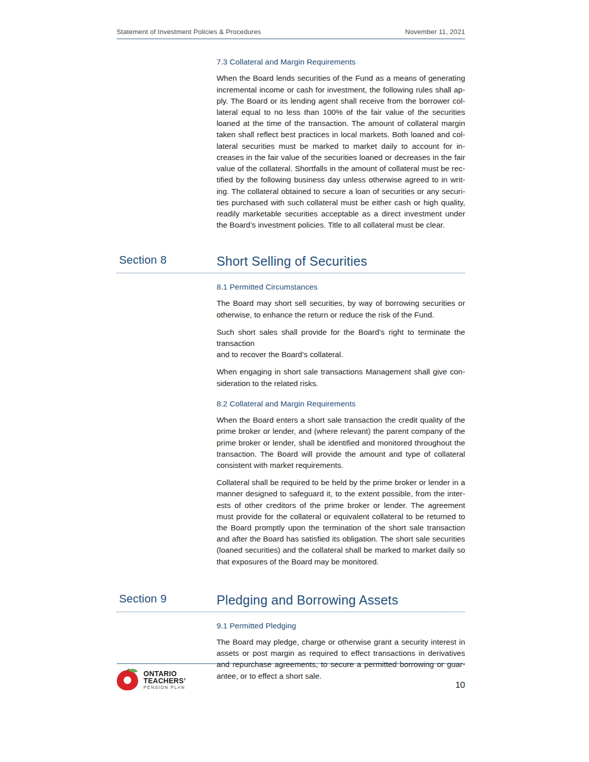Statement of Investment Policies & Procedures
November 11, 2021
7.3 Collateral and Margin Requirements
When the Board lends securities of the Fund as a means of generating incremental income or cash for investment, the following rules shall apply. The Board or its lending agent shall receive from the borrower collateral equal to no less than 100% of the fair value of the securities loaned at the time of the transaction. The amount of collateral margin taken shall reflect best practices in local markets. Both loaned and collateral securities must be marked to market daily to account for increases in the fair value of the securities loaned or decreases in the fair value of the collateral. Shortfalls in the amount of collateral must be rectified by the following business day unless otherwise agreed to in writing. The collateral obtained to secure a loan of securities or any securities purchased with such collateral must be either cash or high quality, readily marketable securities acceptable as a direct investment under the Board’s investment policies. Title to all collateral must be clear.
Section 8
Short Selling of Securities
8.1 Permitted Circumstances
The Board may short sell securities, by way of borrowing securities or otherwise, to enhance the return or reduce the risk of the Fund.
Such short sales shall provide for the Board’s right to terminate the transaction
and to recover the Board’s collateral.
When engaging in short sale transactions Management shall give consideration to the related risks.
8.2 Collateral and Margin Requirements
When the Board enters a short sale transaction the credit quality of the prime broker or lender, and (where relevant) the parent company of the prime broker or lender, shall be identified and monitored throughout the transaction. The Board will provide the amount and type of collateral consistent with market requirements.
Collateral shall be required to be held by the prime broker or lender in a manner designed to safeguard it, to the extent possible, from the interests of other creditors of the prime broker or lender. The agreement must provide for the collateral or equivalent collateral to be returned to the Board promptly upon the termination of the short sale transaction and after the Board has satisfied its obligation. The short sale securities (loaned securities) and the collateral shall be marked to market daily so that exposures of the Board may be monitored.
Section 9
Pledging and Borrowing Assets
9.1 Permitted Pledging
The Board may pledge, charge or otherwise grant a security interest in assets or post margin as required to effect transactions in derivatives and repurchase agreements, to secure a permitted borrowing or guarantee, or to effect a short sale.
ONTARIO
TEACHERS’
PENSION PLAN
10